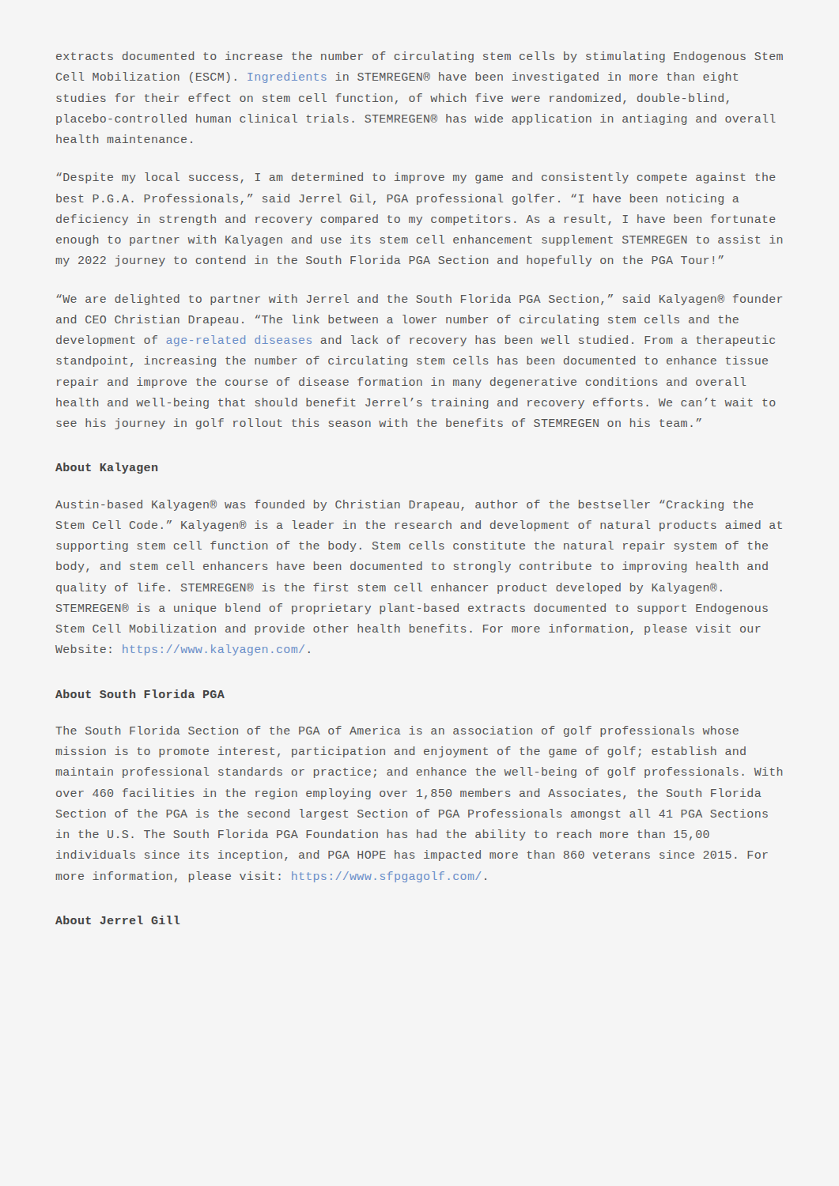extracts documented to increase the number of circulating stem cells by stimulating Endogenous Stem Cell Mobilization (ESCM). Ingredients in STEMREGEN® have been investigated in more than eight studies for their effect on stem cell function, of which five were randomized, double-blind, placebo-controlled human clinical trials. STEMREGEN® has wide application in antiaging and overall health maintenance.
“Despite my local success, I am determined to improve my game and consistently compete against the best P.G.A. Professionals,” said Jerrel Gil, PGA professional golfer. “I have been noticing a deficiency in strength and recovery compared to my competitors. As a result, I have been fortunate enough to partner with Kalyagen and use its stem cell enhancement supplement STEMREGEN to assist in my 2022 journey to contend in the South Florida PGA Section and hopefully on the PGA Tour!”
“We are delighted to partner with Jerrel and the South Florida PGA Section,” said Kalyagen® founder and CEO Christian Drapeau. “The link between a lower number of circulating stem cells and the development of age-related diseases and lack of recovery has been well studied. From a therapeutic standpoint, increasing the number of circulating stem cells has been documented to enhance tissue repair and improve the course of disease formation in many degenerative conditions and overall health and well-being that should benefit Jerrel’s training and recovery efforts. We can’t wait to see his journey in golf rollout this season with the benefits of STEMREGEN on his team.”
About Kalyagen
Austin-based Kalyagen® was founded by Christian Drapeau, author of the bestseller “Cracking the Stem Cell Code.” Kalyagen® is a leader in the research and development of natural products aimed at supporting stem cell function of the body. Stem cells constitute the natural repair system of the body, and stem cell enhancers have been documented to strongly contribute to improving health and quality of life. STEMREGEN® is the first stem cell enhancer product developed by Kalyagen®. STEMREGEN® is a unique blend of proprietary plant-based extracts documented to support Endogenous Stem Cell Mobilization and provide other health benefits. For more information, please visit our Website: https://www.kalyagen.com/.
About South Florida PGA
The South Florida Section of the PGA of America is an association of golf professionals whose mission is to promote interest, participation and enjoyment of the game of golf; establish and maintain professional standards or practice; and enhance the well-being of golf professionals. With over 460 facilities in the region employing over 1,850 members and Associates, the South Florida Section of the PGA is the second largest Section of PGA Professionals amongst all 41 PGA Sections in the U.S. The South Florida PGA Foundation has had the ability to reach more than 15,00 individuals since its inception, and PGA HOPE has impacted more than 860 veterans since 2015. For more information, please visit: https://www.sfpgagolf.com/.
About Jerrel Gill